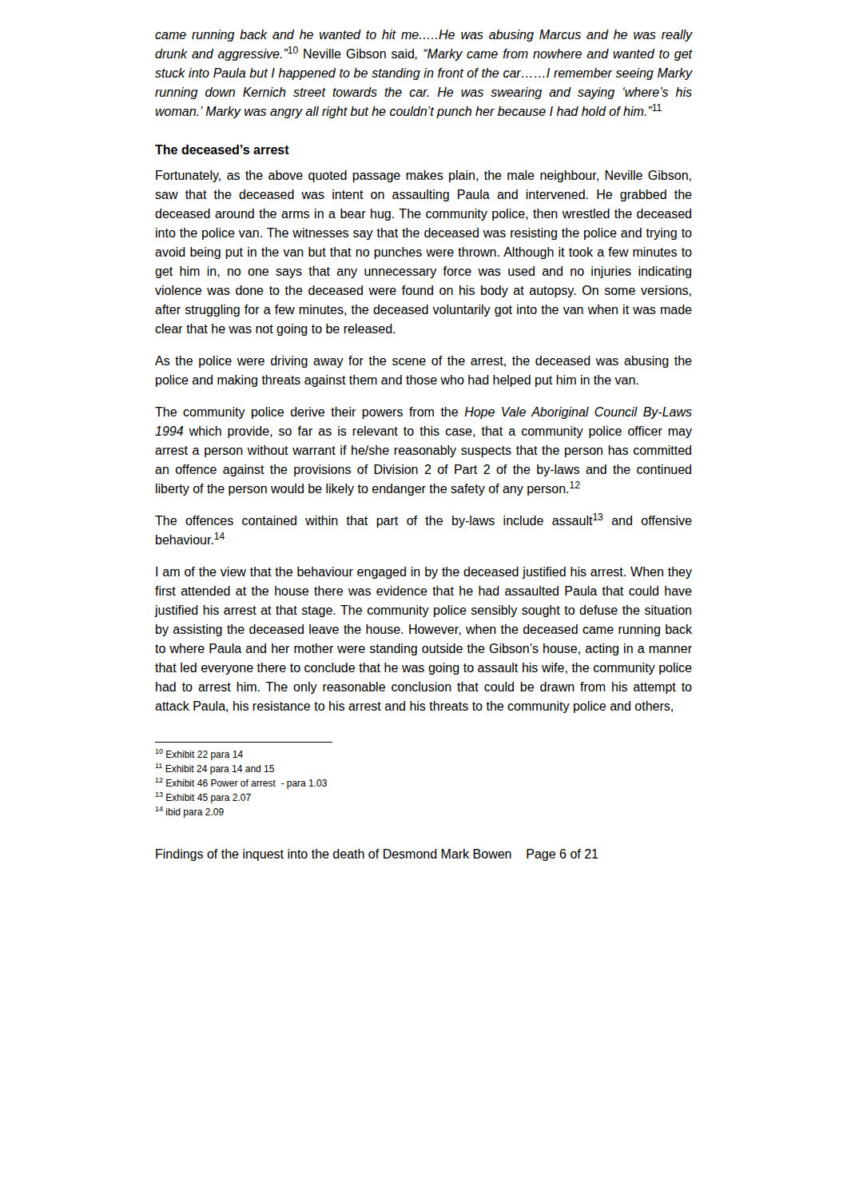came running back and he wanted to hit me.….He was abusing Marcus and he was really drunk and aggressive.”10 Neville Gibson said, “Marky came from nowhere and wanted to get stuck into Paula but I happened to be standing in front of the car……I remember seeing Marky running down Kernich street towards the car. He was swearing and saying ‘where’s his woman.’ Marky was angry all right but he couldn’t punch her because I had hold of him.”11
The deceased’s arrest
Fortunately, as the above quoted passage makes plain, the male neighbour, Neville Gibson, saw that the deceased was intent on assaulting Paula and intervened. He grabbed the deceased around the arms in a bear hug. The community police, then wrestled the deceased into the police van. The witnesses say that the deceased was resisting the police and trying to avoid being put in the van but that no punches were thrown. Although it took a few minutes to get him in, no one says that any unnecessary force was used and no injuries indicating violence was done to the deceased were found on his body at autopsy. On some versions, after struggling for a few minutes, the deceased voluntarily got into the van when it was made clear that he was not going to be released.
As the police were driving away for the scene of the arrest, the deceased was abusing the police and making threats against them and those who had helped put him in the van.
The community police derive their powers from the Hope Vale Aboriginal Council By-Laws 1994 which provide, so far as is relevant to this case, that a community police officer may arrest a person without warrant if he/she reasonably suspects that the person has committed an offence against the provisions of Division 2 of Part 2 of the by-laws and the continued liberty of the person would be likely to endanger the safety of any person.12
The offences contained within that part of the by-laws include assault13 and offensive behaviour.14
I am of the view that the behaviour engaged in by the deceased justified his arrest. When they first attended at the house there was evidence that he had assaulted Paula that could have justified his arrest at that stage. The community police sensibly sought to defuse the situation by assisting the deceased leave the house. However, when the deceased came running back to where Paula and her mother were standing outside the Gibson’s house, acting in a manner that led everyone there to conclude that he was going to assault his wife, the community police had to arrest him. The only reasonable conclusion that could be drawn from his attempt to attack Paula, his resistance to his arrest and his threats to the community police and others,
10 Exhibit 22 para 14
11 Exhibit 24 para 14 and 15
12 Exhibit 46 Power of arrest - para 1.03
13 Exhibit 45 para 2.07
14 ibid para 2.09
Findings of the inquest into the death of Desmond Mark Bowen Page 6 of 21